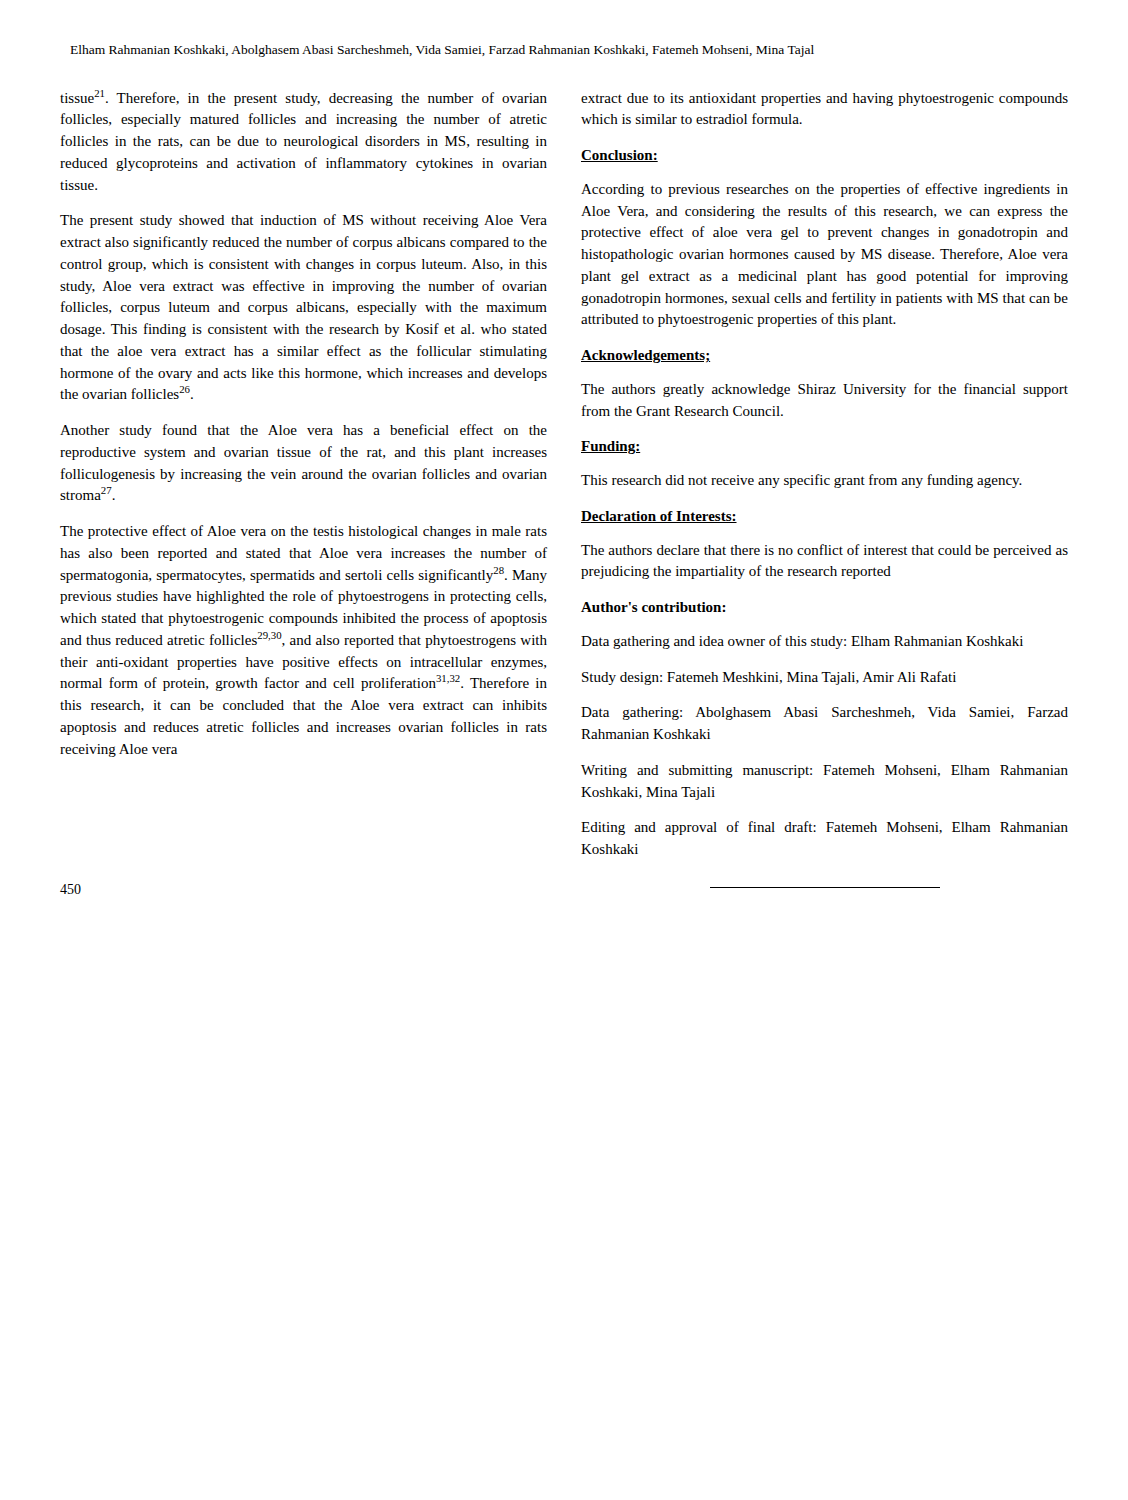Elham Rahmanian Koshkaki, Abolghasem Abasi Sarcheshmeh, Vida Samiei, Farzad Rahmanian Koshkaki, Fatemeh Mohseni, Mina Tajal
tissue21. Therefore, in the present study, decreasing the number of ovarian follicles, especially matured follicles and increasing the number of atretic follicles in the rats, can be due to neurological disorders in MS, resulting in reduced glycoproteins and activation of inflammatory cytokines in ovarian tissue.
The present study showed that induction of MS without receiving Aloe Vera extract also significantly reduced the number of corpus albicans compared to the control group, which is consistent with changes in corpus luteum. Also, in this study, Aloe vera extract was effective in improving the number of ovarian follicles, corpus luteum and corpus albicans, especially with the maximum dosage. This finding is consistent with the research by Kosif et al. who stated that the aloe vera extract has a similar effect as the follicular stimulating hormone of the ovary and acts like this hormone, which increases and develops the ovarian follicles26.
Another study found that the Aloe vera has a beneficial effect on the reproductive system and ovarian tissue of the rat, and this plant increases folliculogenesis by increasing the vein around the ovarian follicles and ovarian stroma27.
The protective effect of Aloe vera on the testis histological changes in male rats has also been reported and stated that Aloe vera increases the number of spermatogonia, spermatocytes, spermatids and sertoli cells significantly28. Many previous studies have highlighted the role of phytoestrogens in protecting cells, which stated that phytoestrogenic compounds inhibited the process of apoptosis and thus reduced atretic follicles29,30, and also reported that phytoestrogens with their anti-oxidant properties have positive effects on intracellular enzymes, normal form of protein, growth factor and cell proliferation31,32. Therefore in this research, it can be concluded that the Aloe vera extract can inhibits apoptosis and reduces atretic follicles and increases ovarian follicles in rats receiving Aloe vera
450
extract due to its antioxidant properties and having phytoestrogenic compounds which is similar to estradiol formula.
Conclusion:
According to previous researches on the properties of effective ingredients in Aloe Vera, and considering the results of this research, we can express the protective effect of aloe vera gel to prevent changes in gonadotropin and histopathologic ovarian hormones caused by MS disease. Therefore, Aloe vera plant gel extract as a medicinal plant has good potential for improving gonadotropin hormones, sexual cells and fertility in patients with MS that can be attributed to phytoestrogenic properties of this plant.
Acknowledgements;
The authors greatly acknowledge Shiraz University for the financial support from the Grant Research Council.
Funding:
This research did not receive any specific grant from any funding agency.
Declaration of Interests:
The authors declare that there is no conflict of interest that could be perceived as prejudicing the impartiality of the research reported
Author's contribution:
Data gathering and idea owner of this study: Elham Rahmanian Koshkaki
Study design: Fatemeh Meshkini, Mina Tajali, Amir Ali Rafati
Data gathering: Abolghasem Abasi Sarcheshmeh, Vida Samiei, Farzad Rahmanian Koshkaki
Writing and submitting manuscript: Fatemeh Mohseni, Elham Rahmanian Koshkaki, Mina Tajali
Editing and approval of final draft: Fatemeh Mohseni, Elham Rahmanian Koshkaki